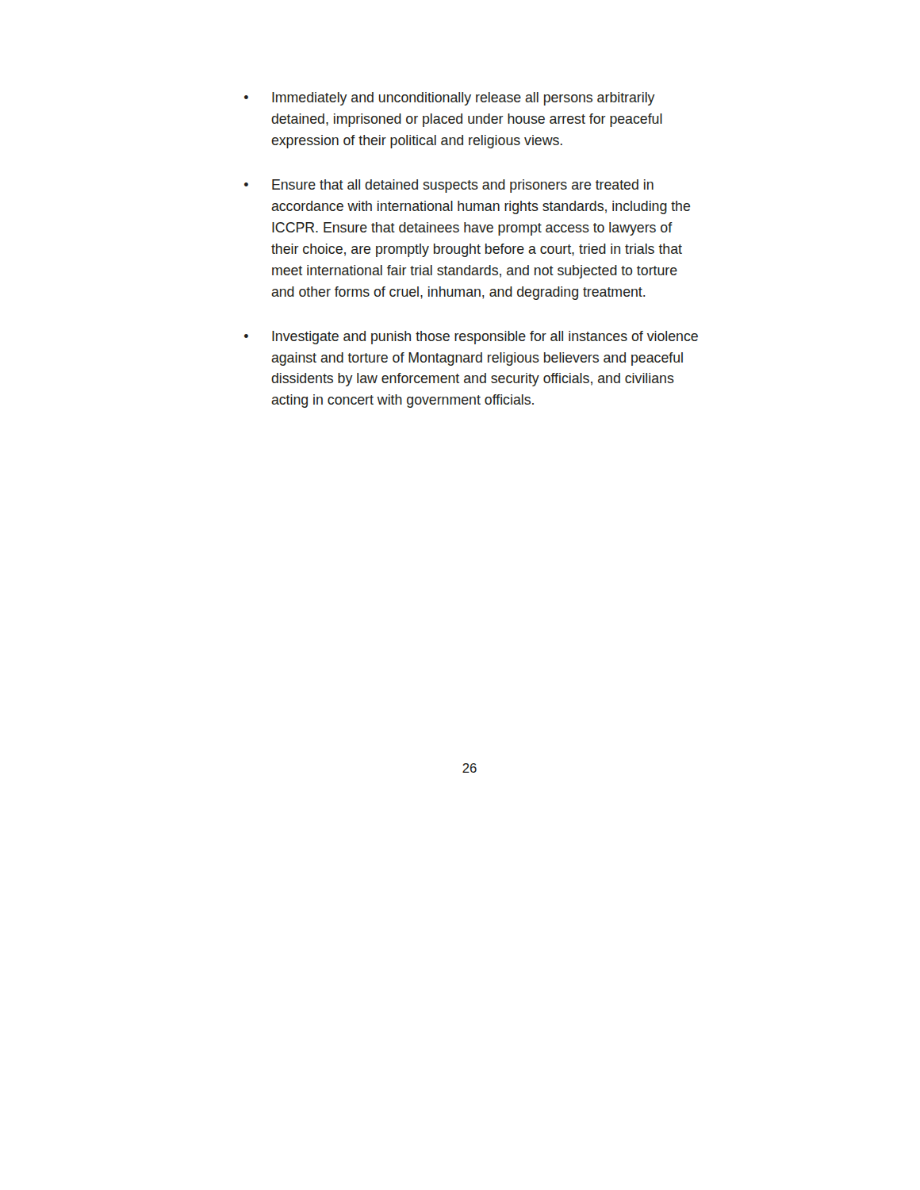Immediately and unconditionally release all persons arbitrarily detained, imprisoned or placed under house arrest for peaceful expression of their political and religious views.
Ensure that all detained suspects and prisoners are treated in accordance with international human rights standards, including the ICCPR. Ensure that detainees have prompt access to lawyers of their choice, are promptly brought before a court, tried in trials that meet international fair trial standards, and not subjected to torture and other forms of cruel, inhuman, and degrading treatment.
Investigate and punish those responsible for all instances of violence against and torture of Montagnard religious believers and peaceful dissidents by law enforcement and security officials, and civilians acting in concert with government officials.
26